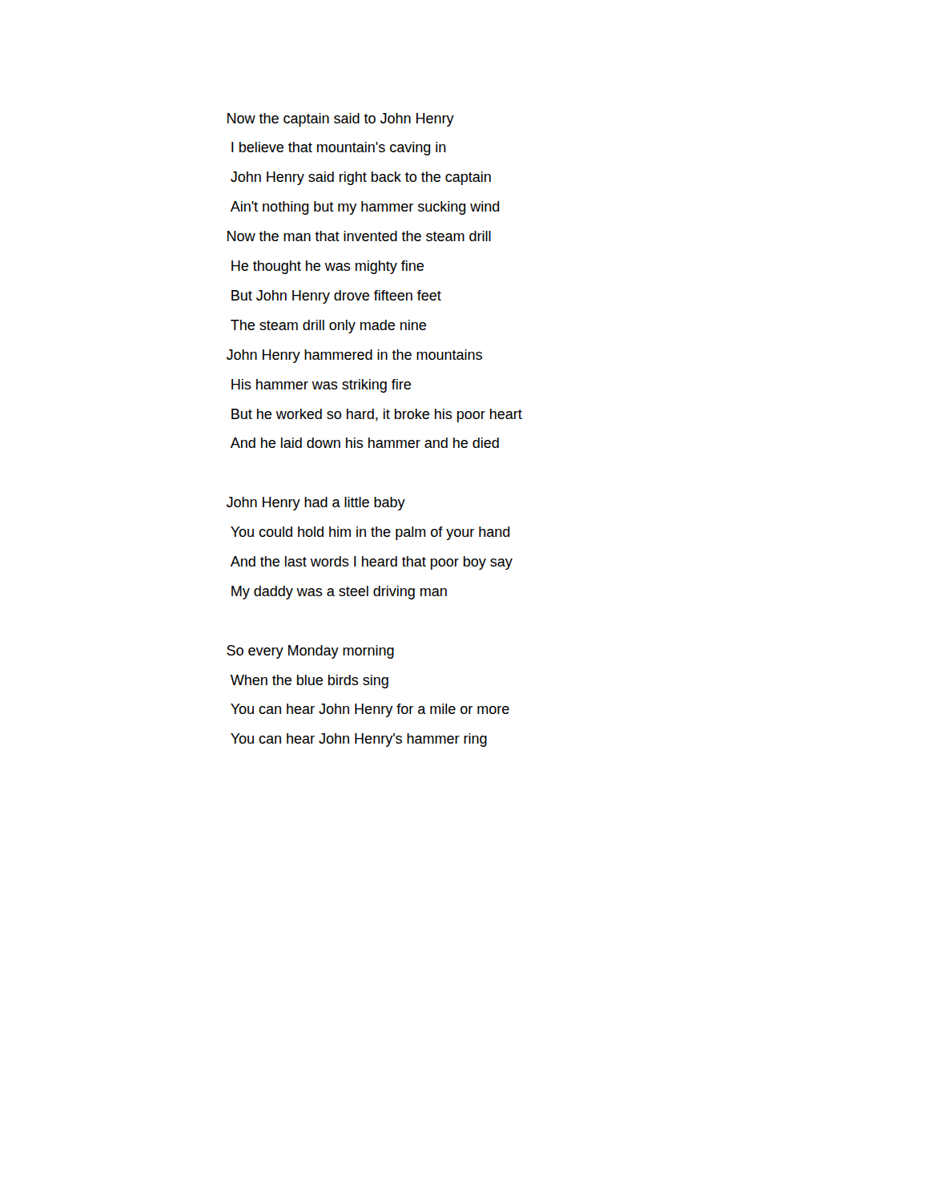Now the captain said to John Henry
I believe that mountain's caving in
John Henry said right back to the captain
Ain't nothing but my hammer sucking wind
Now the man that invented the steam drill
He thought he was mighty fine
But John Henry drove fifteen feet
The steam drill only made nine
John Henry hammered in the mountains
His hammer was striking fire
But he worked so hard, it broke his poor heart
And he laid down his hammer and he died
John Henry had a little baby
You could hold him in the palm of your hand
And the last words I heard that poor boy say
My daddy was a steel driving man
So every Monday morning
When the blue birds sing
You can hear John Henry for a mile or more
You can hear John Henry's hammer ring